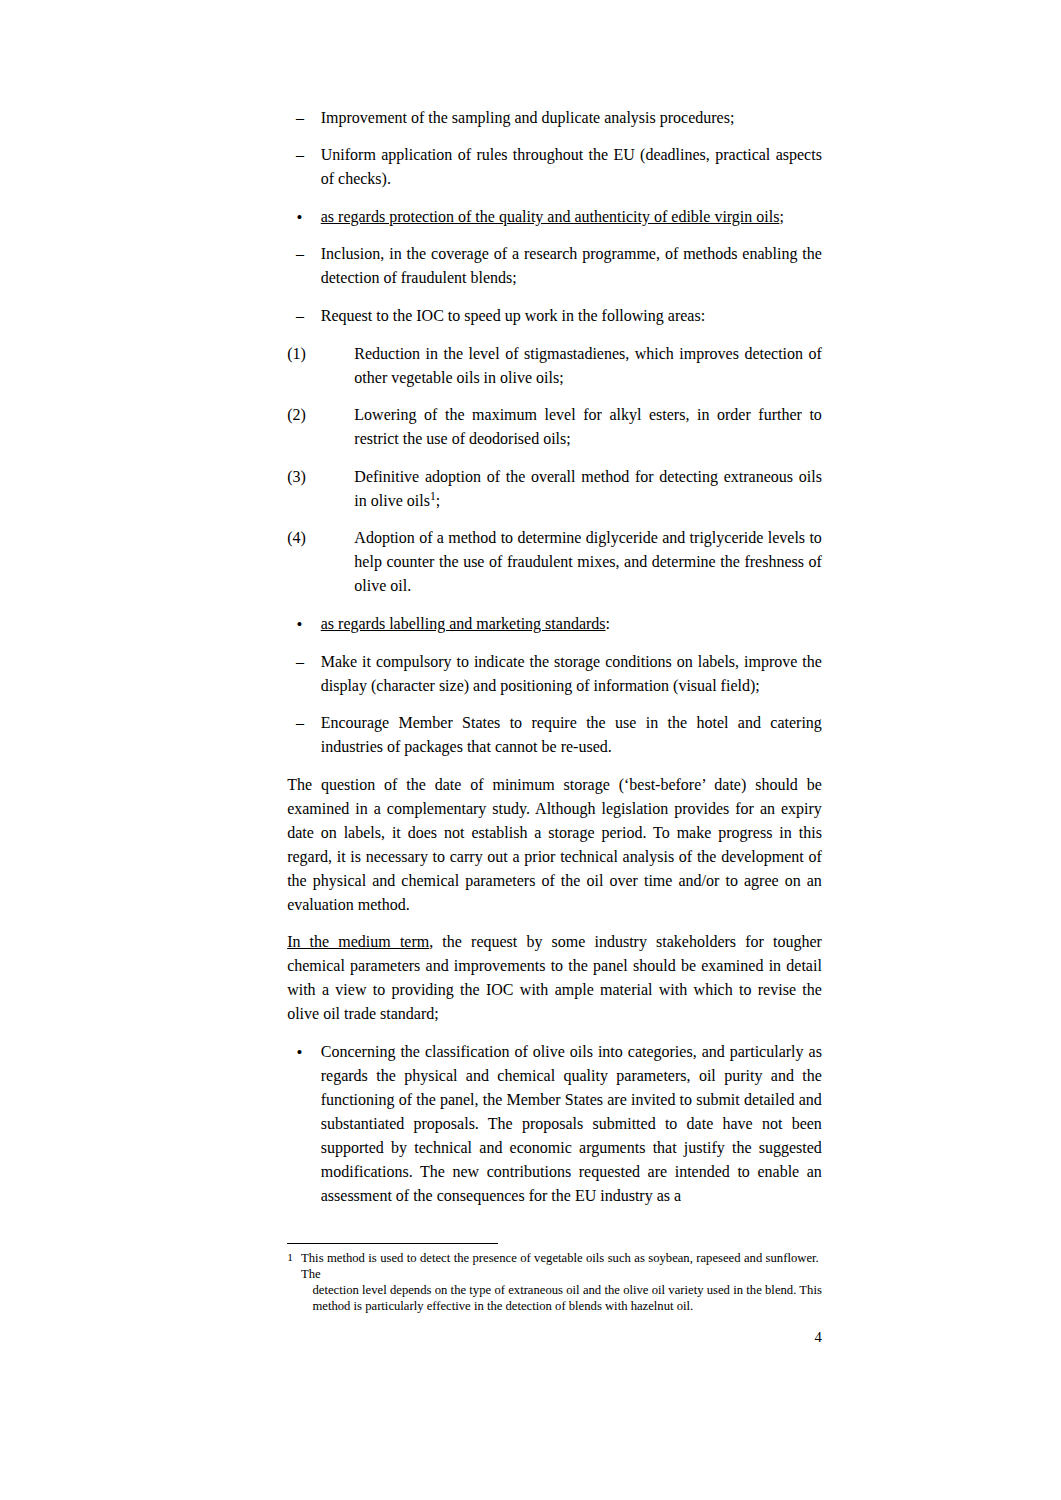Improvement of the sampling and duplicate analysis procedures;
Uniform application of rules throughout the EU (deadlines, practical aspects of checks).
as regards protection of the quality and authenticity of edible virgin oils;
Inclusion, in the coverage of a research programme, of methods enabling the detection of fraudulent blends;
Request to the IOC to speed up work in the following areas:
(1) Reduction in the level of stigmastadienes, which improves detection of other vegetable oils in olive oils;
(2) Lowering of the maximum level for alkyl esters, in order further to restrict the use of deodorised oils;
(3) Definitive adoption of the overall method for detecting extraneous oils in olive oils1;
(4) Adoption of a method to determine diglyceride and triglyceride levels to help counter the use of fraudulent mixes, and determine the freshness of olive oil.
as regards labelling and marketing standards:
Make it compulsory to indicate the storage conditions on labels, improve the display (character size) and positioning of information (visual field);
Encourage Member States to require the use in the hotel and catering industries of packages that cannot be re-used.
The question of the date of minimum storage (‘best-before’ date) should be examined in a complementary study. Although legislation provides for an expiry date on labels, it does not establish a storage period. To make progress in this regard, it is necessary to carry out a prior technical analysis of the development of the physical and chemical parameters of the oil over time and/or to agree on an evaluation method.
In the medium term, the request by some industry stakeholders for tougher chemical parameters and improvements to the panel should be examined in detail with a view to providing the IOC with ample material with which to revise the olive oil trade standard;
Concerning the classification of olive oils into categories, and particularly as regards the physical and chemical quality parameters, oil purity and the functioning of the panel, the Member States are invited to submit detailed and substantiated proposals. The proposals submitted to date have not been supported by technical and economic arguments that justify the suggested modifications. The new contributions requested are intended to enable an assessment of the consequences for the EU industry as a
1 This method is used to detect the presence of vegetable oils such as soybean, rapeseed and sunflower. The detection level depends on the type of extraneous oil and the olive oil variety used in the blend. This method is particularly effective in the detection of blends with hazelnut oil.
4